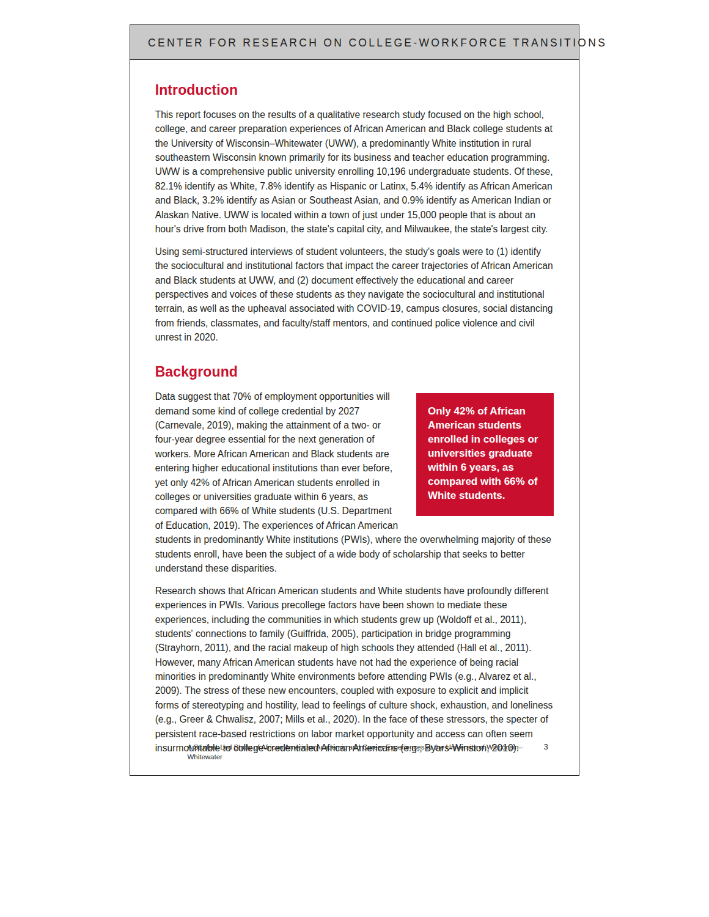Center for Research on College-Workforce Transitions
Introduction
This report focuses on the results of a qualitative research study focused on the high school, college, and career preparation experiences of African American and Black college students at the University of Wisconsin–Whitewater (UWW), a predominantly White institution in rural southeastern Wisconsin known primarily for its business and teacher education programming. UWW is a comprehensive public university enrolling 10,196 undergraduate students. Of these, 82.1% identify as White, 7.8% identify as Hispanic or Latinx, 5.4% identify as African American and Black, 3.2% identify as Asian or Southeast Asian, and 0.9% identify as American Indian or Alaskan Native. UWW is located within a town of just under 15,000 people that is about an hour's drive from both Madison, the state's capital city, and Milwaukee, the state's largest city.
Using semi-structured interviews of student volunteers, the study's goals were to (1) identify the sociocultural and institutional factors that impact the career trajectories of African American and Black students at UWW, and (2) document effectively the educational and career perspectives and voices of these students as they navigate the sociocultural and institutional terrain, as well as the upheaval associated with COVID-19, campus closures, social distancing from friends, classmates, and faculty/staff mentors, and continued police violence and civil unrest in 2020.
Background
Only 42% of African American students enrolled in colleges or universities graduate within 6 years, as compared with 66% of White students.
Data suggest that 70% of employment opportunities will demand some kind of college credential by 2027 (Carnevale, 2019), making the attainment of a two- or four-year degree essential for the next generation of workers. More African American and Black students are entering higher educational institutions than ever before, yet only 42% of African American students enrolled in colleges or universities graduate within 6 years, as compared with 66% of White students (U.S. Department of Education, 2019). The experiences of African American students in predominantly White institutions (PWIs), where the overwhelming majority of these students enroll, have been the subject of a wide body of scholarship that seeks to better understand these disparities.
Research shows that African American students and White students have profoundly different experiences in PWIs. Various precollege factors have been shown to mediate these experiences, including the communities in which students grew up (Woldoff et al., 2011), students' connections to family (Guiffrida, 2005), participation in bridge programming (Strayhorn, 2011), and the racial makeup of high schools they attended (Hall et al., 2011). However, many African American students have not had the experience of being racial minorities in predominantly White environments before attending PWIs (e.g., Alvarez et al., 2009). The stress of these new encounters, coupled with exposure to explicit and implicit forms of stereotyping and hostility, lead to feelings of culture shock, exhaustion, and loneliness (e.g., Greer & Chwalisz, 2007; Mills et al., 2020). In the face of these stressors, the specter of persistent race-based restrictions on labor market opportunity and access can often seem insurmountable to college-credentialed African Americans (e.g., Byars-Winston, 2010).
A Student-Led Study of African American Academic and Career Experiences at the University of Wisconsin–Whitewater 3